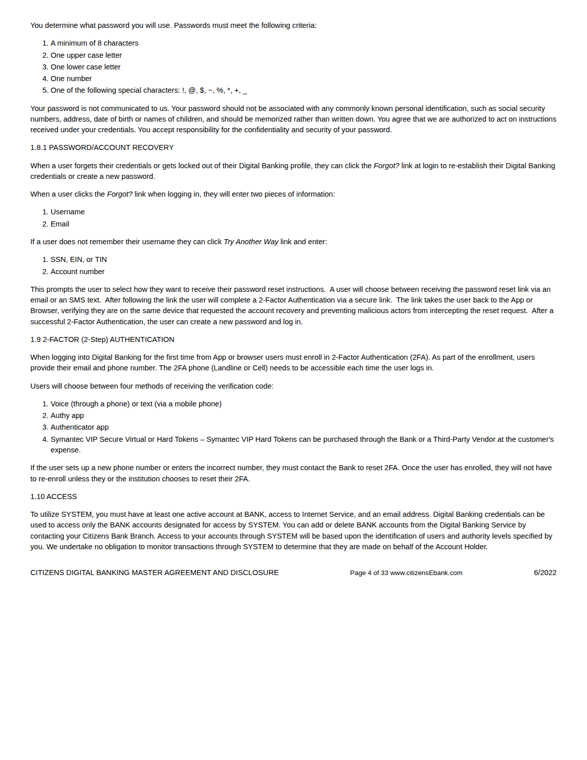You determine what password you will use. Passwords must meet the following criteria:
A minimum of 8 characters
One upper case letter
One lower case letter
One number
One of the following special characters: !, @, $, ~, %, *, +, _
Your password is not communicated to us. Your password should not be associated with any commonly known personal identification, such as social security numbers, address, date of birth or names of children, and should be memorized rather than written down. You agree that we are authorized to act on instructions received under your credentials. You accept responsibility for the confidentiality and security of your password.
1.8.1 PASSWORD/ACCOUNT RECOVERY
When a user forgets their credentials or gets locked out of their Digital Banking profile, they can click the Forgot? link at login to re-establish their Digital Banking credentials or create a new password.
When a user clicks the Forgot? link when logging in, they will enter two pieces of information:
Username
Email
If a user does not remember their username they can click Try Another Way link and enter:
SSN, EIN, or TIN
Account number
This prompts the user to select how they want to receive their password reset instructions. A user will choose between receiving the password reset link via an email or an SMS text. After following the link the user will complete a 2-Factor Authentication via a secure link. The link takes the user back to the App or Browser, verifying they are on the same device that requested the account recovery and preventing malicious actors from intercepting the reset request. After a successful 2-Factor Authentication, the user can create a new password and log in.
1.9 2-FACTOR (2-Step) AUTHENTICATION
When logging into Digital Banking for the first time from App or browser users must enroll in 2-Factor Authentication (2FA). As part of the enrollment, users provide their email and phone number. The 2FA phone (Landline or Cell) needs to be accessible each time the user logs in.
Users will choose between four methods of receiving the verification code:
Voice (through a phone) or text (via a mobile phone)
Authy app
Authenticator app
Symantec VIP Secure Virtual or Hard Tokens – Symantec VIP Hard Tokens can be purchased through the Bank or a Third-Party Vendor at the customer's expense.
If the user sets up a new phone number or enters the incorrect number, they must contact the Bank to reset 2FA. Once the user has enrolled, they will not have to re-enroll unless they or the institution chooses to reset their 2FA.
1.10 ACCESS
To utilize SYSTEM, you must have at least one active account at BANK, access to Internet Service, and an email address. Digital Banking credentials can be used to access only the BANK accounts designated for access by SYSTEM. You can add or delete BANK accounts from the Digital Banking Service by contacting your Citizens Bank Branch. Access to your accounts through SYSTEM will be based upon the identification of users and authority levels specified by you. We undertake no obligation to monitor transactions through SYSTEM to determine that they are made on behalf of the Account Holder.
CITIZENS DIGITAL BANKING MASTER AGREEMENT AND DISCLOSURE Page 4 of 33 www.citizensEbank.com 6/2022